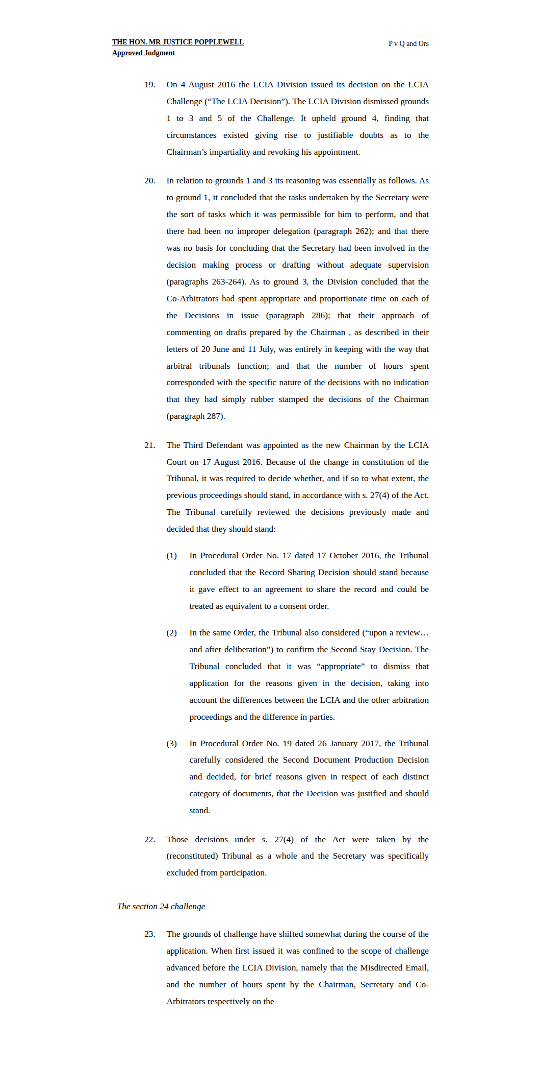THE HON. MR JUSTICE POPPLEWELL
Approved Judgment
P v Q and Ors
On 4 August 2016 the LCIA Division issued its decision on the LCIA Challenge (“The LCIA Decision”). The LCIA Division dismissed grounds 1 to 3 and 5 of the Challenge. It upheld ground 4, finding that circumstances existed giving rise to justifiable doubts as to the Chairman’s impartiality and revoking his appointment.
In relation to grounds 1 and 3 its reasoning was essentially as follows. As to ground 1, it concluded that the tasks undertaken by the Secretary were the sort of tasks which it was permissible for him to perform, and that there had been no improper delegation (paragraph 262); and that there was no basis for concluding that the Secretary had been involved in the decision making process or drafting without adequate supervision (paragraphs 263-264). As to ground 3, the Division concluded that the Co-Arbitrators had spent appropriate and proportionate time on each of the Decisions in issue (paragraph 286); that their approach of commenting on drafts prepared by the Chairman , as described in their letters of 20 June and 11 July, was entirely in keeping with the way that arbitral tribunals function; and that the number of hours spent corresponded with the specific nature of the decisions with no indication that they had simply rubber stamped the decisions of the Chairman (paragraph 287).
The Third Defendant was appointed as the new Chairman by the LCIA Court on 17 August 2016. Because of the change in constitution of the Tribunal, it was required to decide whether, and if so to what extent, the previous proceedings should stand, in accordance with s. 27(4) of the Act. The Tribunal carefully reviewed the decisions previously made and decided that they should stand:
In Procedural Order No. 17 dated 17 October 2016, the Tribunal concluded that the Record Sharing Decision should stand because it gave effect to an agreement to share the record and could be treated as equivalent to a consent order.
In the same Order, the Tribunal also considered (“upon a review… and after deliberation”) to confirm the Second Stay Decision. The Tribunal concluded that it was “appropriate” to dismiss that application for the reasons given in the decision, taking into account the differences between the LCIA and the other arbitration proceedings and the difference in parties.
In Procedural Order No. 19 dated 26 January 2017, the Tribunal carefully considered the Second Document Production Decision and decided, for brief reasons given in respect of each distinct category of documents, that the Decision was justified and should stand.
Those decisions under s. 27(4) of the Act were taken by the (reconstituted) Tribunal as a whole and the Secretary was specifically excluded from participation.
The section 24 challenge
The grounds of challenge have shifted somewhat during the course of the application. When first issued it was confined to the scope of challenge advanced before the LCIA Division, namely that the Misdirected Email, and the number of hours spent by the Chairman, Secretary and Co-Arbitrators respectively on the